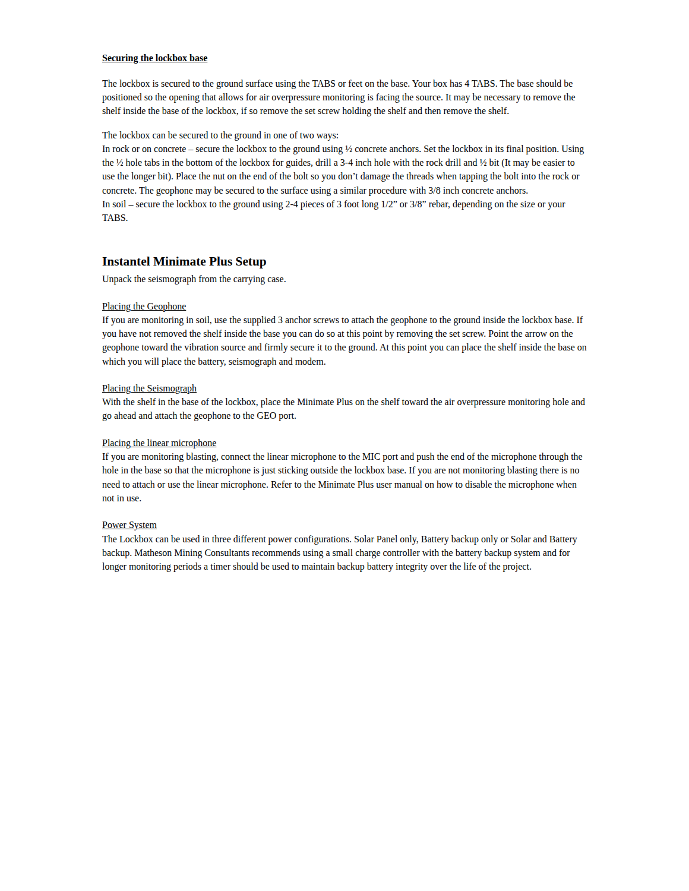Securing the lockbox base
The lockbox is secured to the ground surface using the TABS or feet on the base. Your box has 4 TABS. The base should be positioned so the opening that allows for air overpressure monitoring is facing the source. It may be necessary to remove the shelf inside the base of the lockbox, if so remove the set screw holding the shelf and then remove the shelf.
The lockbox can be secured to the ground in one of two ways:
In rock or on concrete – secure the lockbox to the ground using ½ concrete anchors. Set the lockbox in its final position. Using the ½ hole tabs in the bottom of the lockbox for guides, drill a 3-4 inch hole with the rock drill and ½ bit (It may be easier to use the longer bit). Place the nut on the end of the bolt so you don’t damage the threads when tapping the bolt into the rock or concrete. The geophone may be secured to the surface using a similar procedure with 3/8 inch concrete anchors.
In soil – secure the lockbox to the ground using 2-4 pieces of 3 foot long 1/2” or 3/8” rebar, depending on the size or your TABS.
Instantel Minimate Plus Setup
Unpack the seismograph from the carrying case.
Placing the Geophone
If you are monitoring in soil, use the supplied 3 anchor screws to attach the geophone to the ground inside the lockbox base. If you have not removed the shelf inside the base you can do so at this point by removing the set screw. Point the arrow on the geophone toward the vibration source and firmly secure it to the ground. At this point you can place the shelf inside the base on which you will place the battery, seismograph and modem.
Placing the Seismograph
With the shelf in the base of the lockbox, place the Minimate Plus on the shelf toward the air overpressure monitoring hole and go ahead and attach the geophone to the GEO port.
Placing the linear microphone
If you are monitoring blasting, connect the linear microphone to the MIC port and push the end of the microphone through the hole in the base so that the microphone is just sticking outside the lockbox base. If you are not monitoring blasting there is no need to attach or use the linear microphone. Refer to the Minimate Plus user manual on how to disable the microphone when not in use.
Power System
The Lockbox can be used in three different power configurations. Solar Panel only, Battery backup only or Solar and Battery backup. Matheson Mining Consultants recommends using a small charge controller with the battery backup system and for longer monitoring periods a timer should be used to maintain backup battery integrity over the life of the project.